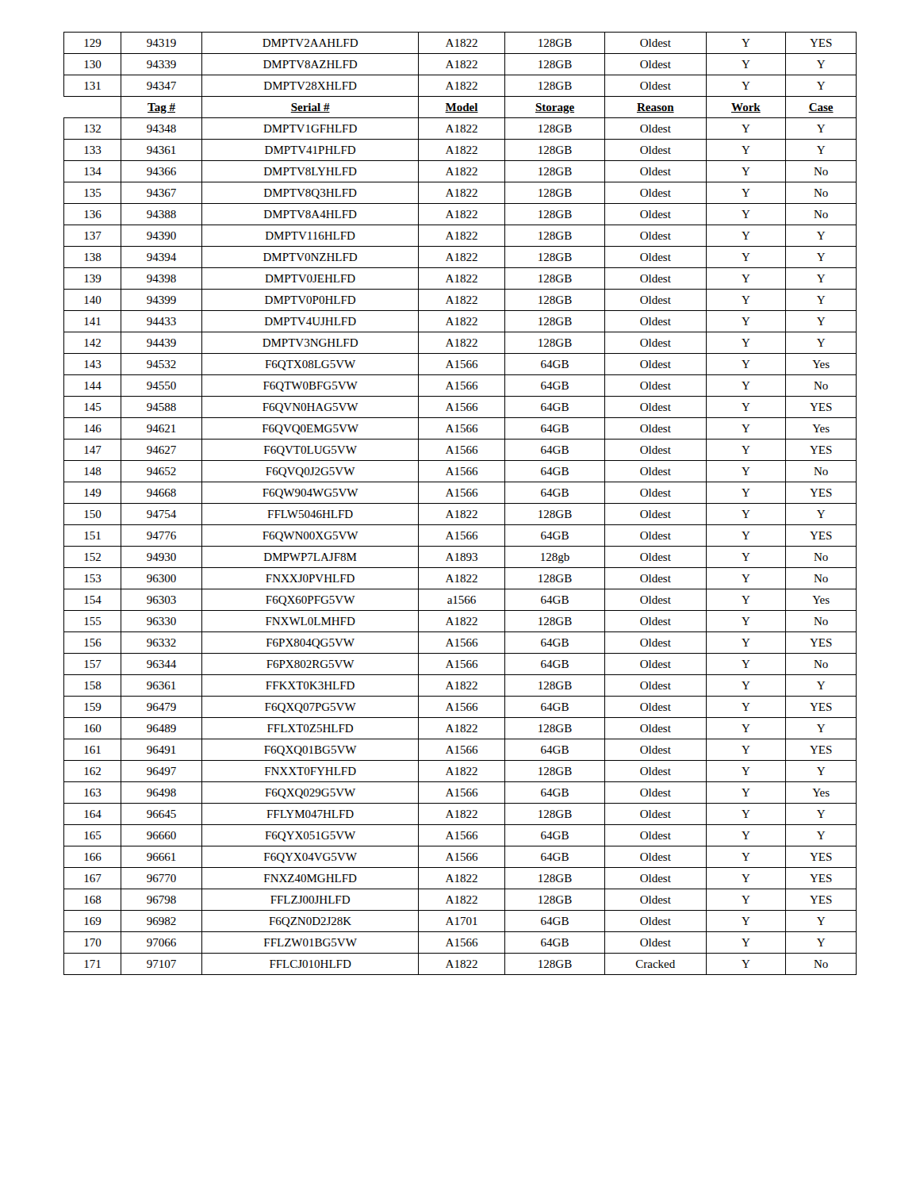| 129 | 94319 | DMPTV2AAHLFD | A1822 | 128GB | Oldest | Y | YES |
| 130 | 94339 | DMPTV8AZHLFD | A1822 | 128GB | Oldest | Y | Y |
| 131 | 94347 | DMPTV28XHLFD | A1822 | 128GB | Oldest | Y | Y |
| | Tag # | Serial # | Model | Storage | Reason | Work | Case |
| 132 | 94348 | DMPTV1GFHLFD | A1822 | 128GB | Oldest | Y | Y |
| 133 | 94361 | DMPTV41PHLFD | A1822 | 128GB | Oldest | Y | Y |
| 134 | 94366 | DMPTV8LYHLFD | A1822 | 128GB | Oldest | Y | No |
| 135 | 94367 | DMPTV8Q3HLFD | A1822 | 128GB | Oldest | Y | No |
| 136 | 94388 | DMPTV8A4HLFD | A1822 | 128GB | Oldest | Y | No |
| 137 | 94390 | DMPTV116HLFD | A1822 | 128GB | Oldest | Y | Y |
| 138 | 94394 | DMPTV0NZHLFD | A1822 | 128GB | Oldest | Y | Y |
| 139 | 94398 | DMPTV0JEHLFD | A1822 | 128GB | Oldest | Y | Y |
| 140 | 94399 | DMPTV0P0HLFD | A1822 | 128GB | Oldest | Y | Y |
| 141 | 94433 | DMPTV4UJHLFD | A1822 | 128GB | Oldest | Y | Y |
| 142 | 94439 | DMPTV3NGHLFD | A1822 | 128GB | Oldest | Y | Y |
| 143 | 94532 | F6QTX08LG5VW | A1566 | 64GB | Oldest | Y | Yes |
| 144 | 94550 | F6QTW0BFG5VW | A1566 | 64GB | Oldest | Y | No |
| 145 | 94588 | F6QVN0HAG5VW | A1566 | 64GB | Oldest | Y | YES |
| 146 | 94621 | F6QVQ0EMG5VW | A1566 | 64GB | Oldest | Y | Yes |
| 147 | 94627 | F6QVT0LUG5VW | A1566 | 64GB | Oldest | Y | YES |
| 148 | 94652 | F6QVQ0J2G5VW | A1566 | 64GB | Oldest | Y | No |
| 149 | 94668 | F6QW904WG5VW | A1566 | 64GB | Oldest | Y | YES |
| 150 | 94754 | FFLW5046HLFD | A1822 | 128GB | Oldest | Y | Y |
| 151 | 94776 | F6QWN00XG5VW | A1566 | 64GB | Oldest | Y | YES |
| 152 | 94930 | DMPWP7LAJF8M | A1893 | 128gb | Oldest | Y | No |
| 153 | 96300 | FNXXJ0PVHLFD | A1822 | 128GB | Oldest | Y | No |
| 154 | 96303 | F6QX60PFG5VW | a1566 | 64GB | Oldest | Y | Yes |
| 155 | 96330 | FNXWL0LMHFD | A1822 | 128GB | Oldest | Y | No |
| 156 | 96332 | F6PX804QG5VW | A1566 | 64GB | Oldest | Y | YES |
| 157 | 96344 | F6PX802RG5VW | A1566 | 64GB | Oldest | Y | No |
| 158 | 96361 | FFKXT0K3HLFD | A1822 | 128GB | Oldest | Y | Y |
| 159 | 96479 | F6QXQ07PG5VW | A1566 | 64GB | Oldest | Y | YES |
| 160 | 96489 | FFLXT0Z5HLFD | A1822 | 128GB | Oldest | Y | Y |
| 161 | 96491 | F6QXQ01BG5VW | A1566 | 64GB | Oldest | Y | YES |
| 162 | 96497 | FNXXT0FYHLFD | A1822 | 128GB | Oldest | Y | Y |
| 163 | 96498 | F6QXQ029G5VW | A1566 | 64GB | Oldest | Y | Yes |
| 164 | 96645 | FFLYM047HLFD | A1822 | 128GB | Oldest | Y | Y |
| 165 | 96660 | F6QYX051G5VW | A1566 | 64GB | Oldest | Y | Y |
| 166 | 96661 | F6QYX04VG5VW | A1566 | 64GB | Oldest | Y | YES |
| 167 | 96770 | FNXZ40MGHLFD | A1822 | 128GB | Oldest | Y | YES |
| 168 | 96798 | FFLZJ00JHLFD | A1822 | 128GB | Oldest | Y | YES |
| 169 | 96982 | F6QZN0D2J28K | A1701 | 64GB | Oldest | Y | Y |
| 170 | 97066 | FFLZW01BG5VW | A1566 | 64GB | Oldest | Y | Y |
| 171 | 97107 | FFLCJ010HLFD | A1822 | 128GB | Cracked | Y | No |